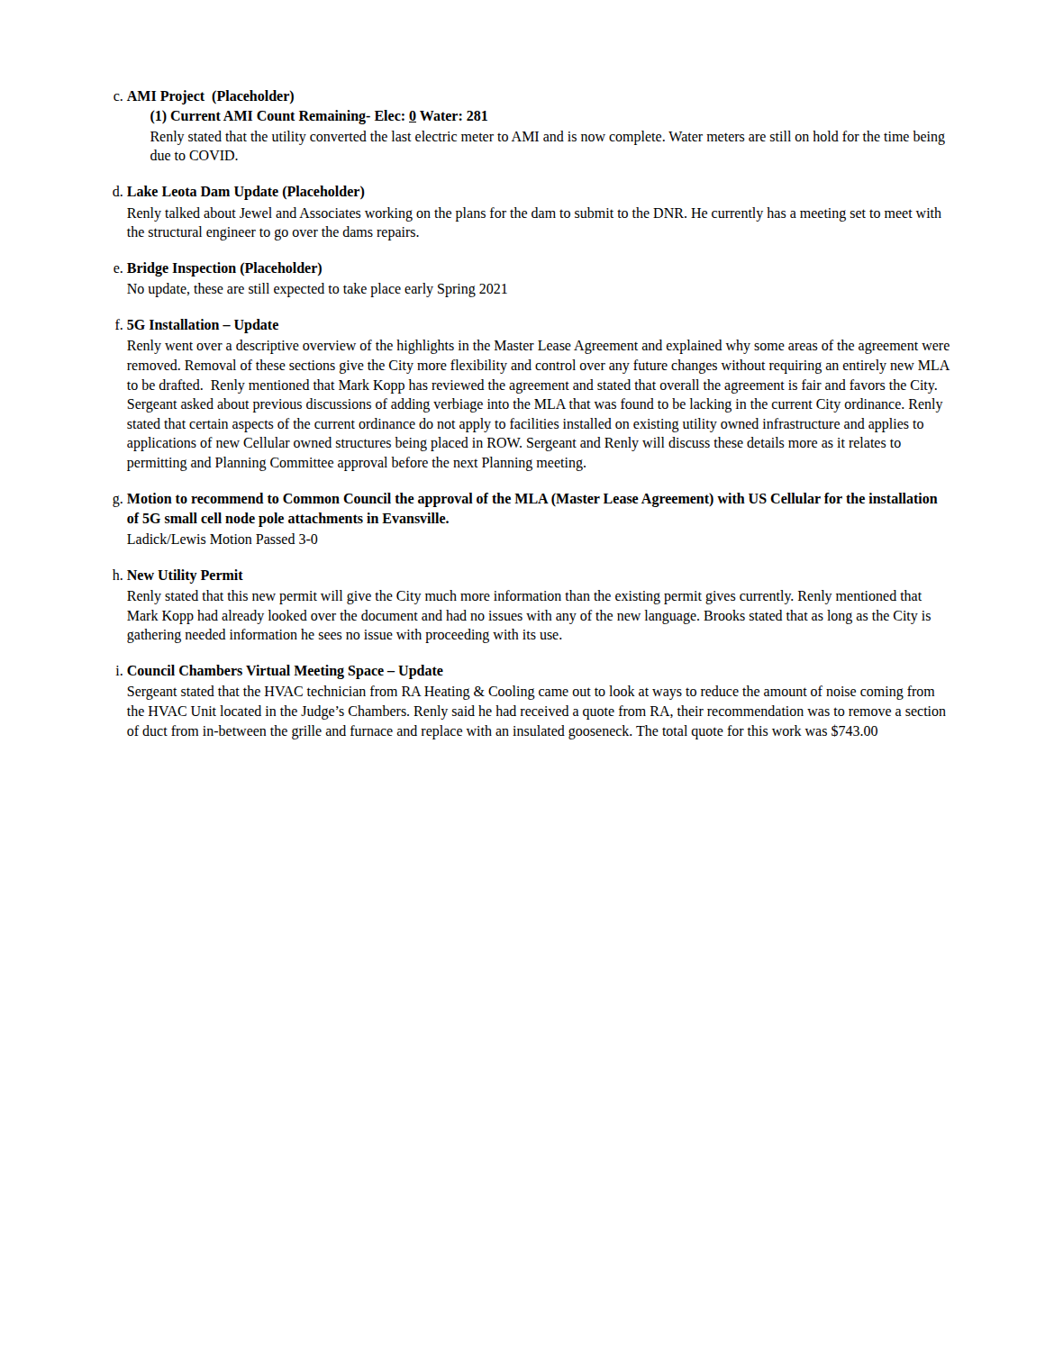AMI Project (Placeholder)
(1) Current AMI Count Remaining- Elec: 0 Water: 281
Renly stated that the utility converted the last electric meter to AMI and is now complete. Water meters are still on hold for the time being due to COVID.
Lake Leota Dam Update (Placeholder)
Renly talked about Jewel and Associates working on the plans for the dam to submit to the DNR. He currently has a meeting set to meet with the structural engineer to go over the dams repairs.
Bridge Inspection (Placeholder)
No update, these are still expected to take place early Spring 2021
5G Installation – Update
Renly went over a descriptive overview of the highlights in the Master Lease Agreement and explained why some areas of the agreement were removed. Removal of these sections give the City more flexibility and control over any future changes without requiring an entirely new MLA to be drafted. Renly mentioned that Mark Kopp has reviewed the agreement and stated that overall the agreement is fair and favors the City. Sergeant asked about previous discussions of adding verbiage into the MLA that was found to be lacking in the current City ordinance. Renly stated that certain aspects of the current ordinance do not apply to facilities installed on existing utility owned infrastructure and applies to applications of new Cellular owned structures being placed in ROW. Sergeant and Renly will discuss these details more as it relates to permitting and Planning Committee approval before the next Planning meeting.
Motion to recommend to Common Council the approval of the MLA (Master Lease Agreement) with US Cellular for the installation of 5G small cell node pole attachments in Evansville.
Ladick/Lewis Motion Passed 3-0
New Utility Permit
Renly stated that this new permit will give the City much more information than the existing permit gives currently. Renly mentioned that Mark Kopp had already looked over the document and had no issues with any of the new language. Brooks stated that as long as the City is gathering needed information he sees no issue with proceeding with its use.
Council Chambers Virtual Meeting Space – Update
Sergeant stated that the HVAC technician from RA Heating & Cooling came out to look at ways to reduce the amount of noise coming from the HVAC Unit located in the Judge’s Chambers. Renly said he had received a quote from RA, their recommendation was to remove a section of duct from in-between the grille and furnace and replace with an insulated gooseneck. The total quote for this work was $743.00